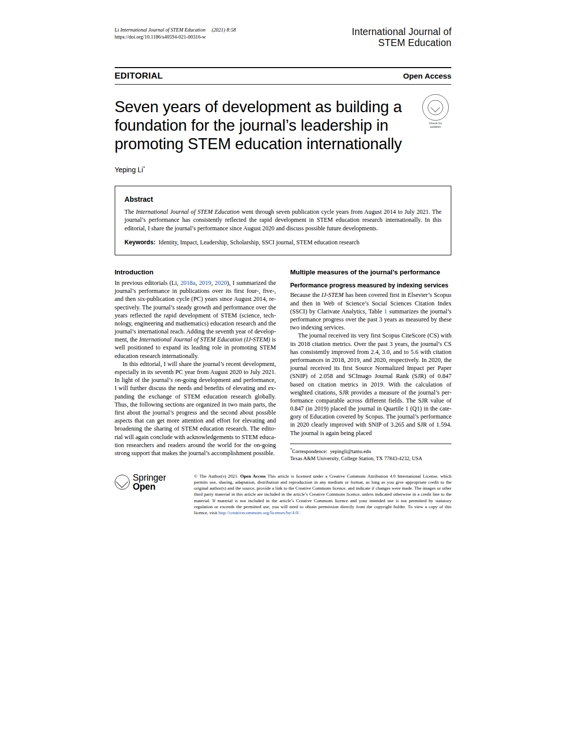Li International Journal of STEM Education (2021) 8:58
https://doi.org/10.1186/s40594-021-00316-w
International Journal of
STEM Education
EDITORIAL
Open Access
Check for
updates
Seven years of development as building a foundation for the journal’s leadership in promoting STEM education internationally
Yeping Li*
Abstract
The International Journal of STEM Education went through seven publication cycle years from August 2014 to July 2021. The journal’s performance has consistently reflected the rapid development in STEM education research internationally. In this editorial, I share the journal’s performance since August 2020 and discuss possible future developments.
Keywords: Identity, Impact, Leadership, Scholarship, SSCI journal, STEM education research
Introduction
In previous editorials (Li, 2018a, 2019, 2020), I summarized the journal’s performance in publications over its first four-, five-, and then six-publication cycle (PC) years since August 2014, respectively. The journal’s steady growth and performance over the years reflected the rapid development of STEM (science, technology, engineering and mathematics) education research and the journal’s international reach. Adding the seventh year of development, the International Journal of STEM Education (IJ-STEM) is well positioned to expand its leading role in promoting STEM education research internationally.
In this editorial, I will share the journal’s recent development, especially in its seventh PC year from August 2020 to July 2021. In light of the journal’s on-going development and performance, I will further discuss the needs and benefits of elevating and expanding the exchange of STEM education research globally. Thus, the following sections are organized in two main parts, the first about the journal’s progress and the second about possible aspects that can get more attention and effort for elevating and broadening the sharing of STEM education research. The editorial will again conclude with acknowledgements to STEM education researchers and readers around the world for the on-going strong support that makes the journal’s accomplishment possible.
Multiple measures of the journal’s performance
Performance progress measured by indexing services
Because the IJ-STEM has been covered first in Elsevier’s Scopus and then in Web of Science’s Social Sciences Citation Index (SSCI) by Clarivate Analytics, Table 1 summarizes the journal’s performance progress over the past 3 years as measured by these two indexing services.
The journal received its very first Scopus CiteScore (CS) with its 2018 citation metrics. Over the past 3 years, the journal’s CS has consistently improved from 2.4, 3.0, and to 5.6 with citation performances in 2018, 2019, and 2020, respectively. In 2020, the journal received its first Source Normalized Impact per Paper (SNIP) of 2.058 and SCImago Journal Rank (SJR) of 0.847 based on citation metrics in 2019. With the calculation of weighted citations, SJR provides a measure of the journal’s performance comparable across different fields. The SJR value of 0.847 (in 2019) placed the journal in Quartile 1 (Q1) in the category of Education covered by Scopus. The journal’s performance in 2020 clearly improved with SNIP of 3.265 and SJR of 1.594. The journal is again being placed
*Correspondence: yepingli@tamu.edu
Texas A&M University, College Station, TX 77843-4232, USA
Springer Open
© The Author(s) 2021. Open Access This article is licensed under a Creative Commons Attribution 4.0 International License, which permits use, sharing, adaptation, distribution and reproduction in any medium or format, as long as you give appropriate credit to the original author(s) and the source, provide a link to the Creative Commons licence, and indicate if changes were made. The images or other third party material in this article are included in the article’s Creative Commons licence, unless indicated otherwise in a credit line to the material. If material is not included in the article’s Creative Commons licence and your intended use is not permitted by statutory regulation or exceeds the permitted use, you will need to obtain permission directly from the copyright holder. To view a copy of this licence, visit http://creativecommons.org/licenses/by/4.0/.